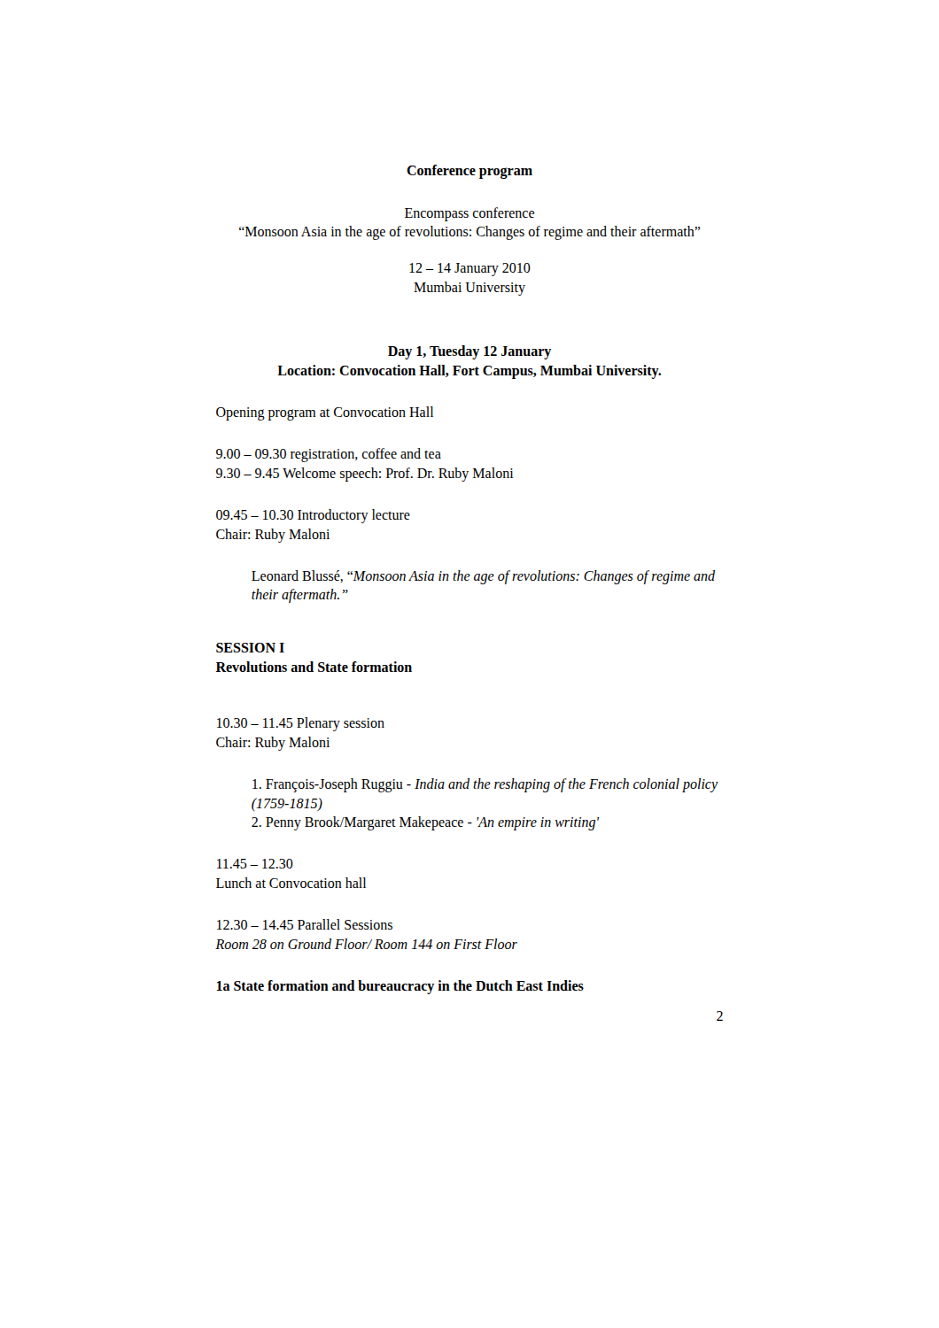Conference program
Encompass conference
“Monsoon Asia in the age of revolutions: Changes of regime and their aftermath”
12 – 14 January 2010
Mumbai University
Day 1, Tuesday 12 January Location: Convocation Hall, Fort Campus, Mumbai University.
Opening program at Convocation Hall
9.00 – 09.30 registration, coffee and tea
9.30 – 9.45 Welcome speech: Prof. Dr. Ruby Maloni
09.45 – 10.30 Introductory lecture
Chair: Ruby Maloni
Leonard Blussé, “Monsoon Asia in the age of revolutions: Changes of regime and their aftermath.”
SESSION I Revolutions and State formation
10.30 – 11.45 Plenary session
Chair: Ruby Maloni
1. François-Joseph Ruggiu - India and the reshaping of the French colonial policy (1759-1815)
2. Penny Brook/Margaret Makepeace - 'An empire in writing'
11.45 – 12.30
Lunch at Convocation hall
12.30 – 14.45 Parallel Sessions
Room 28 on Ground Floor/ Room 144 on First Floor
1a State formation and bureaucracy in the Dutch East Indies
2